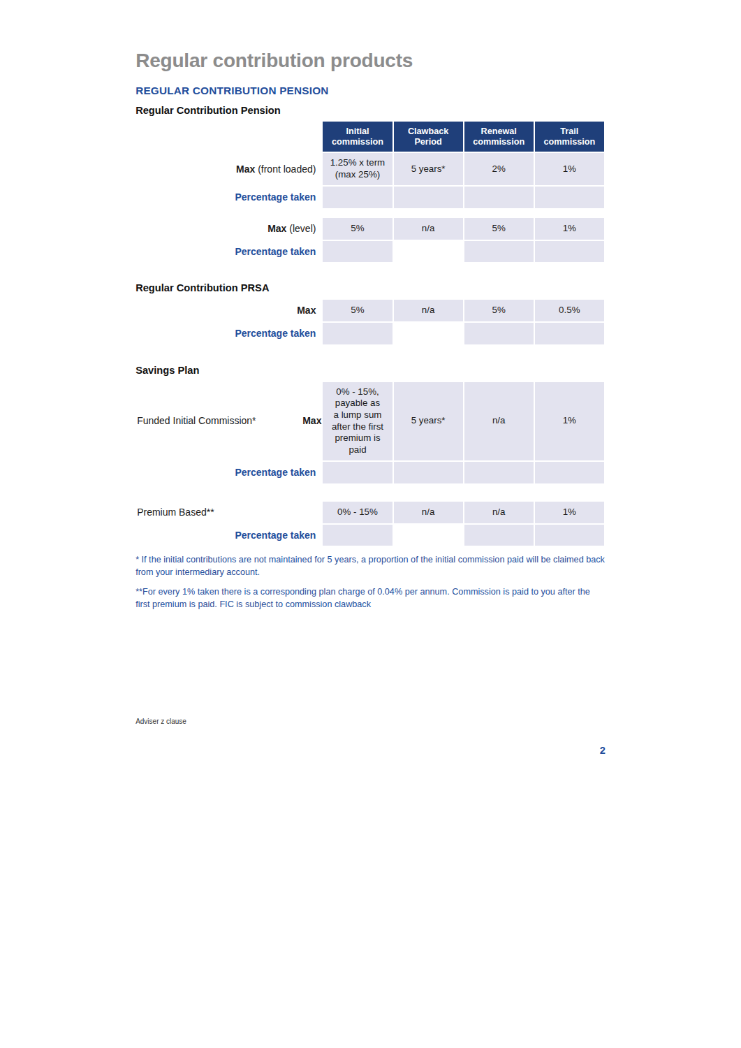Regular contribution products
REGULAR CONTRIBUTION PENSION
Regular Contribution Pension
| | Initial commission | Clawback Period | Renewal commission | Trail commission |
| Max (front loaded) | 1.25% x term (max 25%) | 5 years* | 2% | 1% |
| Percentage taken | | | | |
| Max (level) | 5% | n/a | 5% | 1% |
| Percentage taken | | | | |
Regular Contribution PRSA
| Max | 5% | n/a | 5% | 0.5% |
| Percentage taken | | | | |
Savings Plan
| Funded Initial Commission* Max | 0% - 15%, payable as a lump sum after the first premium is paid | 5 years* | n/a | 1% |
| Percentage taken | | | | |
| Premium Based** | 0% - 15% | n/a | n/a | 1% |
| Percentage taken | | | | |
* If the initial contributions are not maintained for 5 years, a proportion of the initial commission paid will be claimed back from your intermediary account.
**For every 1% taken there is a corresponding plan charge of 0.04% per annum. Commission is paid to you after the first premium is paid. FIC is subject to commission clawback
Adviser z clause
2